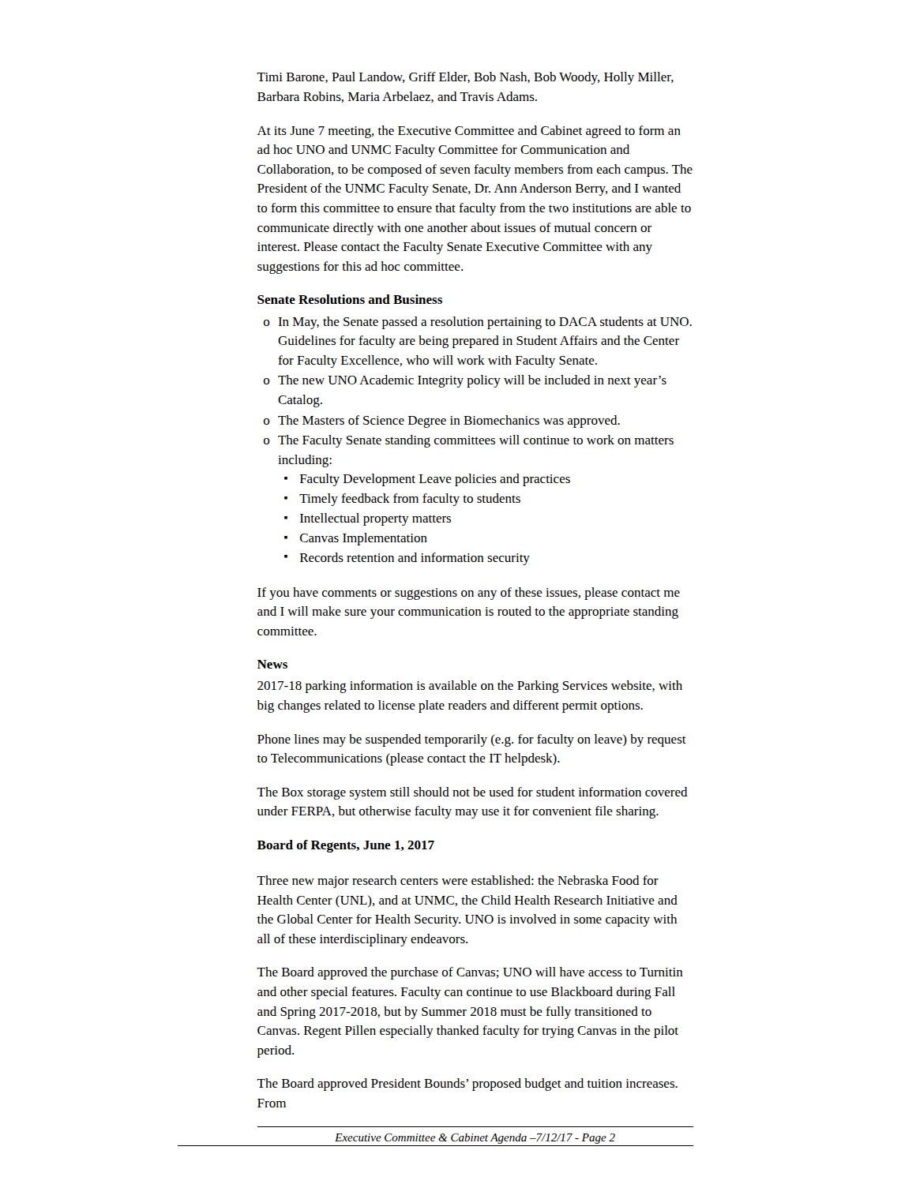Timi Barone, Paul Landow, Griff Elder, Bob Nash, Bob Woody, Holly Miller, Barbara Robins, Maria Arbelaez, and Travis Adams.
At its June 7 meeting, the Executive Committee and Cabinet agreed to form an ad hoc UNO and UNMC Faculty Committee for Communication and Collaboration, to be composed of seven faculty members from each campus. The President of the UNMC Faculty Senate, Dr. Ann Anderson Berry, and I wanted to form this committee to ensure that faculty from the two institutions are able to communicate directly with one another about issues of mutual concern or interest. Please contact the Faculty Senate Executive Committee with any suggestions for this ad hoc committee.
Senate Resolutions and Business
In May, the Senate passed a resolution pertaining to DACA students at UNO. Guidelines for faculty are being prepared in Student Affairs and the Center for Faculty Excellence, who will work with Faculty Senate.
The new UNO Academic Integrity policy will be included in next year’s Catalog.
The Masters of Science Degree in Biomechanics was approved.
The Faculty Senate standing committees will continue to work on matters including:
Faculty Development Leave policies and practices
Timely feedback from faculty to students
Intellectual property matters
Canvas Implementation
Records retention and information security
If you have comments or suggestions on any of these issues, please contact me and I will make sure your communication is routed to the appropriate standing committee.
News
2017-18 parking information is available on the Parking Services website, with big changes related to license plate readers and different permit options.
Phone lines may be suspended temporarily (e.g. for faculty on leave) by request to Telecommunications (please contact the IT helpdesk).
The Box storage system still should not be used for student information covered under FERPA, but otherwise faculty may use it for convenient file sharing.
Board of Regents, June 1, 2017
Three new major research centers were established: the Nebraska Food for Health Center (UNL), and at UNMC, the Child Health Research Initiative and the Global Center for Health Security. UNO is involved in some capacity with all of these interdisciplinary endeavors.
The Board approved the purchase of Canvas; UNO will have access to Turnitin and other special features. Faculty can continue to use Blackboard during Fall and Spring 2017-2018, but by Summer 2018 must be fully transitioned to Canvas. Regent Pillen especially thanked faculty for trying Canvas in the pilot period.
The Board approved President Bounds’ proposed budget and tuition increases. From
Executive Committee & Cabinet Agenda –7/12/17 - Page 2